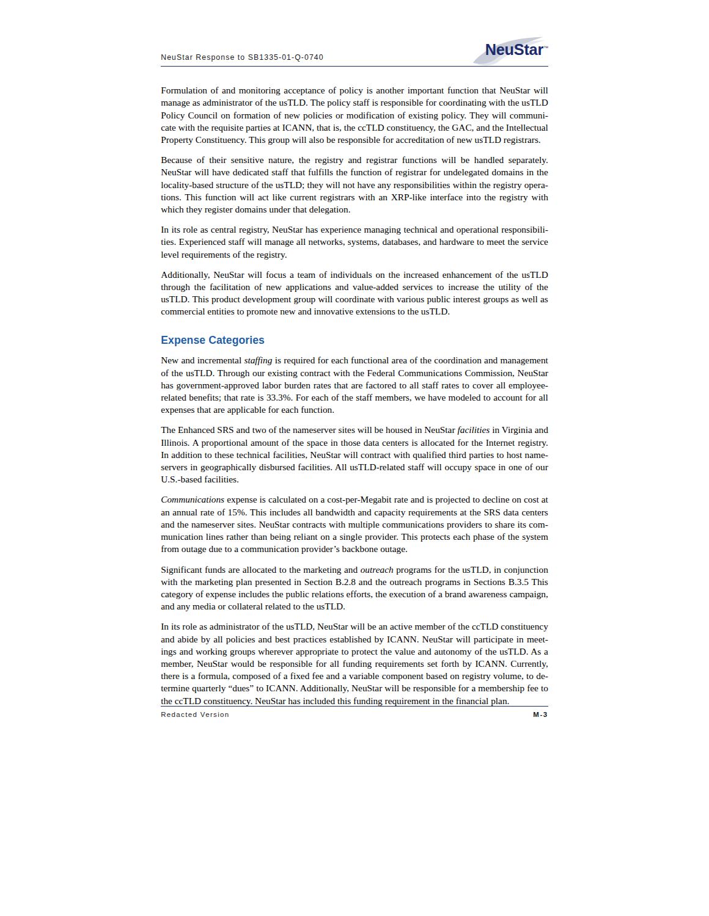NeuStar Response to SB1335-01-Q-0740
Neu Star™
Formulation of and monitoring acceptance of policy is another important function that NeuStar will manage as administrator of the usTLD. The policy staff is responsible for coordinating with the usTLD Policy Council on formation of new policies or modification of existing policy. They will communicate with the requisite parties at ICANN, that is, the ccTLD constituency, the GAC, and the Intellectual Property Constituency. This group will also be responsible for accreditation of new usTLD registrars.
Because of their sensitive nature, the registry and registrar functions will be handled separately. NeuStar will have dedicated staff that fulfills the function of registrar for undelegated domains in the locality-based structure of the usTLD; they will not have any responsibilities within the registry operations. This function will act like current registrars with an XRP-like interface into the registry with which they register domains under that delegation.
In its role as central registry, NeuStar has experience managing technical and operational responsibilities. Experienced staff will manage all networks, systems, databases, and hardware to meet the service level requirements of the registry.
Additionally, NeuStar will focus a team of individuals on the increased enhancement of the usTLD through the facilitation of new applications and value-added services to increase the utility of the usTLD. This product development group will coordinate with various public interest groups as well as commercial entities to promote new and innovative extensions to the usTLD.
Expense Categories
New and incremental staffing is required for each functional area of the coordination and management of the usTLD. Through our existing contract with the Federal Communications Commission, NeuStar has government-approved labor burden rates that are factored to all staff rates to cover all employee-related benefits; that rate is 33.3%. For each of the staff members, we have modeled to account for all expenses that are applicable for each function.
The Enhanced SRS and two of the nameserver sites will be housed in NeuStar facilities in Virginia and Illinois. A proportional amount of the space in those data centers is allocated for the Internet registry. In addition to these technical facilities, NeuStar will contract with qualified third parties to host nameservers in geographically disbursed facilities. All usTLD-related staff will occupy space in one of our U.S.-based facilities.
Communications expense is calculated on a cost-per-Megabit rate and is projected to decline on cost at an annual rate of 15%. This includes all bandwidth and capacity requirements at the SRS data centers and the nameserver sites. NeuStar contracts with multiple communications providers to share its communication lines rather than being reliant on a single provider. This protects each phase of the system from outage due to a communication provider’s backbone outage.
Significant funds are allocated to the marketing and outreach programs for the usTLD, in conjunction with the marketing plan presented in Section B.2.8 and the outreach programs in Sections B.3.5 This category of expense includes the public relations efforts, the execution of a brand awareness campaign, and any media or collateral related to the usTLD.
In its role as administrator of the usTLD, NeuStar will be an active member of the ccTLD constituency and abide by all policies and best practices established by ICANN. NeuStar will participate in meetings and working groups wherever appropriate to protect the value and autonomy of the usTLD. As a member, NeuStar would be responsible for all funding requirements set forth by ICANN. Currently, there is a formula, composed of a fixed fee and a variable component based on registry volume, to determine quarterly “dues” to ICANN. Additionally, NeuStar will be responsible for a membership fee to the ccTLD constituency. NeuStar has included this funding requirement in the financial plan.
Redacted Version
M-3